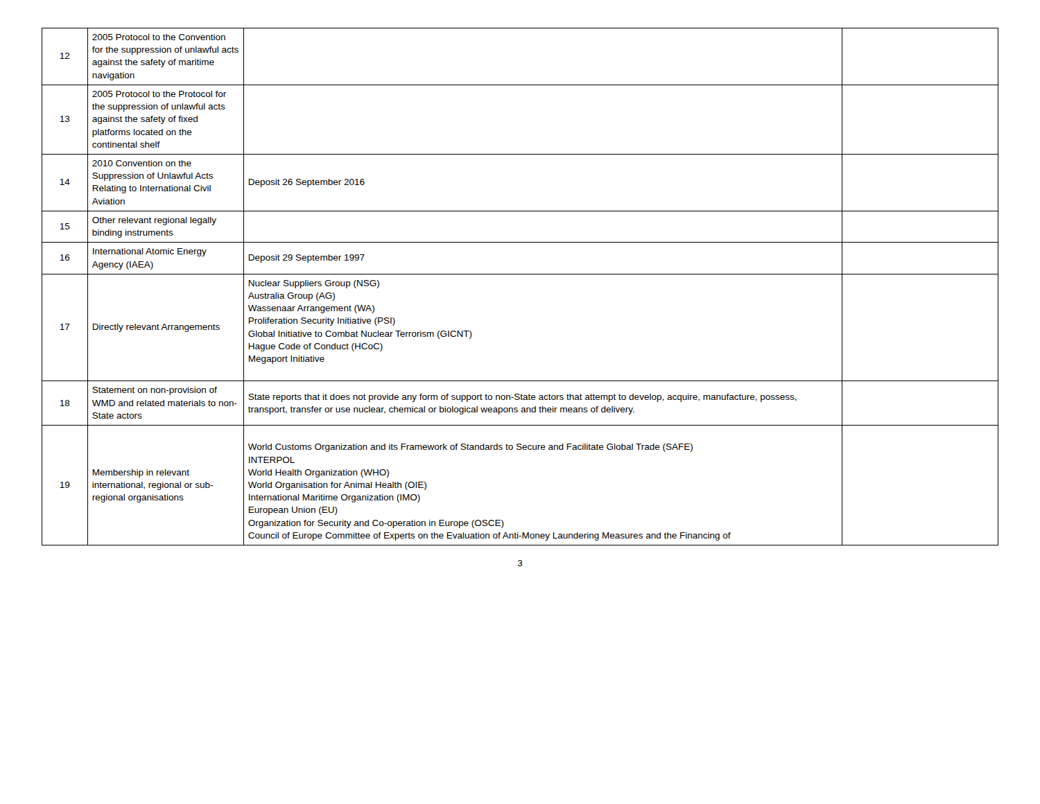| 12 | 2005 Protocol to the Convention for the suppression of unlawful acts against the safety of maritime navigation | | |
| 13 | 2005 Protocol to the Protocol for the suppression of unlawful acts against the safety of fixed platforms located on the continental shelf | | |
| 14 | 2010 Convention on the Suppression of Unlawful Acts Relating to International Civil Aviation | Deposit 26 September 2016 | |
| 15 | Other relevant regional legally binding instruments | | |
| 16 | International Atomic Energy Agency (IAEA) | Deposit 29 September 1997 | |
| 17 | Directly relevant Arrangements | Nuclear Suppliers Group (NSG) Australia Group (AG) Wassenaar Arrangement (WA) Proliferation Security Initiative (PSI) Global Initiative to Combat Nuclear Terrorism (GICNT) Hague Code of Conduct (HCoC) Megaport Initiative | |
| 18 | Statement on non-provision of WMD and related materials to non-State actors | State reports that it does not provide any form of support to non-State actors that attempt to develop, acquire, manufacture, possess, transport, transfer or use nuclear, chemical or biological weapons and their means of delivery. | |
| 19 | Membership in relevant international, regional or sub-regional organisations | World Customs Organization and its Framework of Standards to Secure and Facilitate Global Trade (SAFE) INTERPOL World Health Organization (WHO) World Organisation for Animal Health (OIE) International Maritime Organization (IMO) European Union (EU) Organization for Security and Co-operation in Europe (OSCE) Council of Europe Committee of Experts on the Evaluation of Anti-Money Laundering Measures and the Financing of | |
3